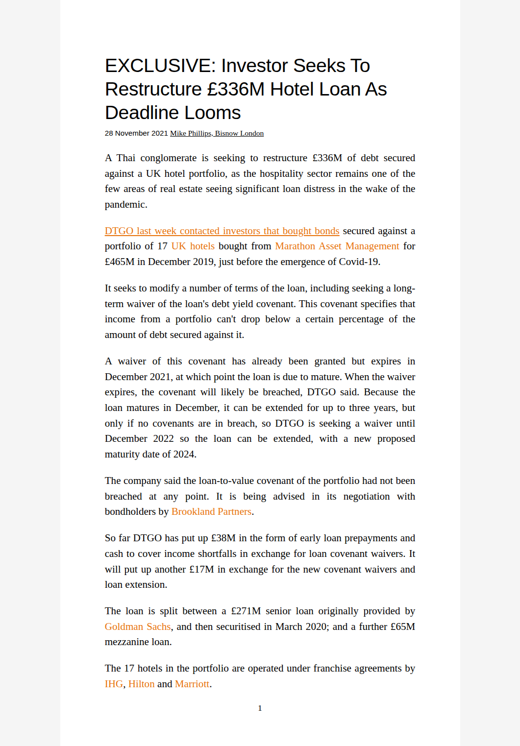EXCLUSIVE: Investor Seeks To Restructure £336M Hotel Loan As Deadline Looms
28 November 2021 Mike Phillips, Bisnow London
A Thai conglomerate is seeking to restructure £336M of debt secured against a UK hotel portfolio, as the hospitality sector remains one of the few areas of real estate seeing significant loan distress in the wake of the pandemic.
DTGO last week contacted investors that bought bonds secured against a portfolio of 17 UK hotels bought from Marathon Asset Management for £465M in December 2019, just before the emergence of Covid-19.
It seeks to modify a number of terms of the loan, including seeking a long-term waiver of the loan's debt yield covenant. This covenant specifies that income from a portfolio can't drop below a certain percentage of the amount of debt secured against it.
A waiver of this covenant has already been granted but expires in December 2021, at which point the loan is due to mature. When the waiver expires, the covenant will likely be breached, DTGO said. Because the loan matures in December, it can be extended for up to three years, but only if no covenants are in breach, so DTGO is seeking a waiver until December 2022 so the loan can be extended, with a new proposed maturity date of 2024.
The company said the loan-to-value covenant of the portfolio had not been breached at any point. It is being advised in its negotiation with bondholders by Brookland Partners.
So far DTGO has put up £38M in the form of early loan prepayments and cash to cover income shortfalls in exchange for loan covenant waivers. It will put up another £17M in exchange for the new covenant waivers and loan extension.
The loan is split between a £271M senior loan originally provided by Goldman Sachs, and then securitised in March 2020; and a further £65M mezzanine loan.
The 17 hotels in the portfolio are operated under franchise agreements by IHG, Hilton and Marriott.
1